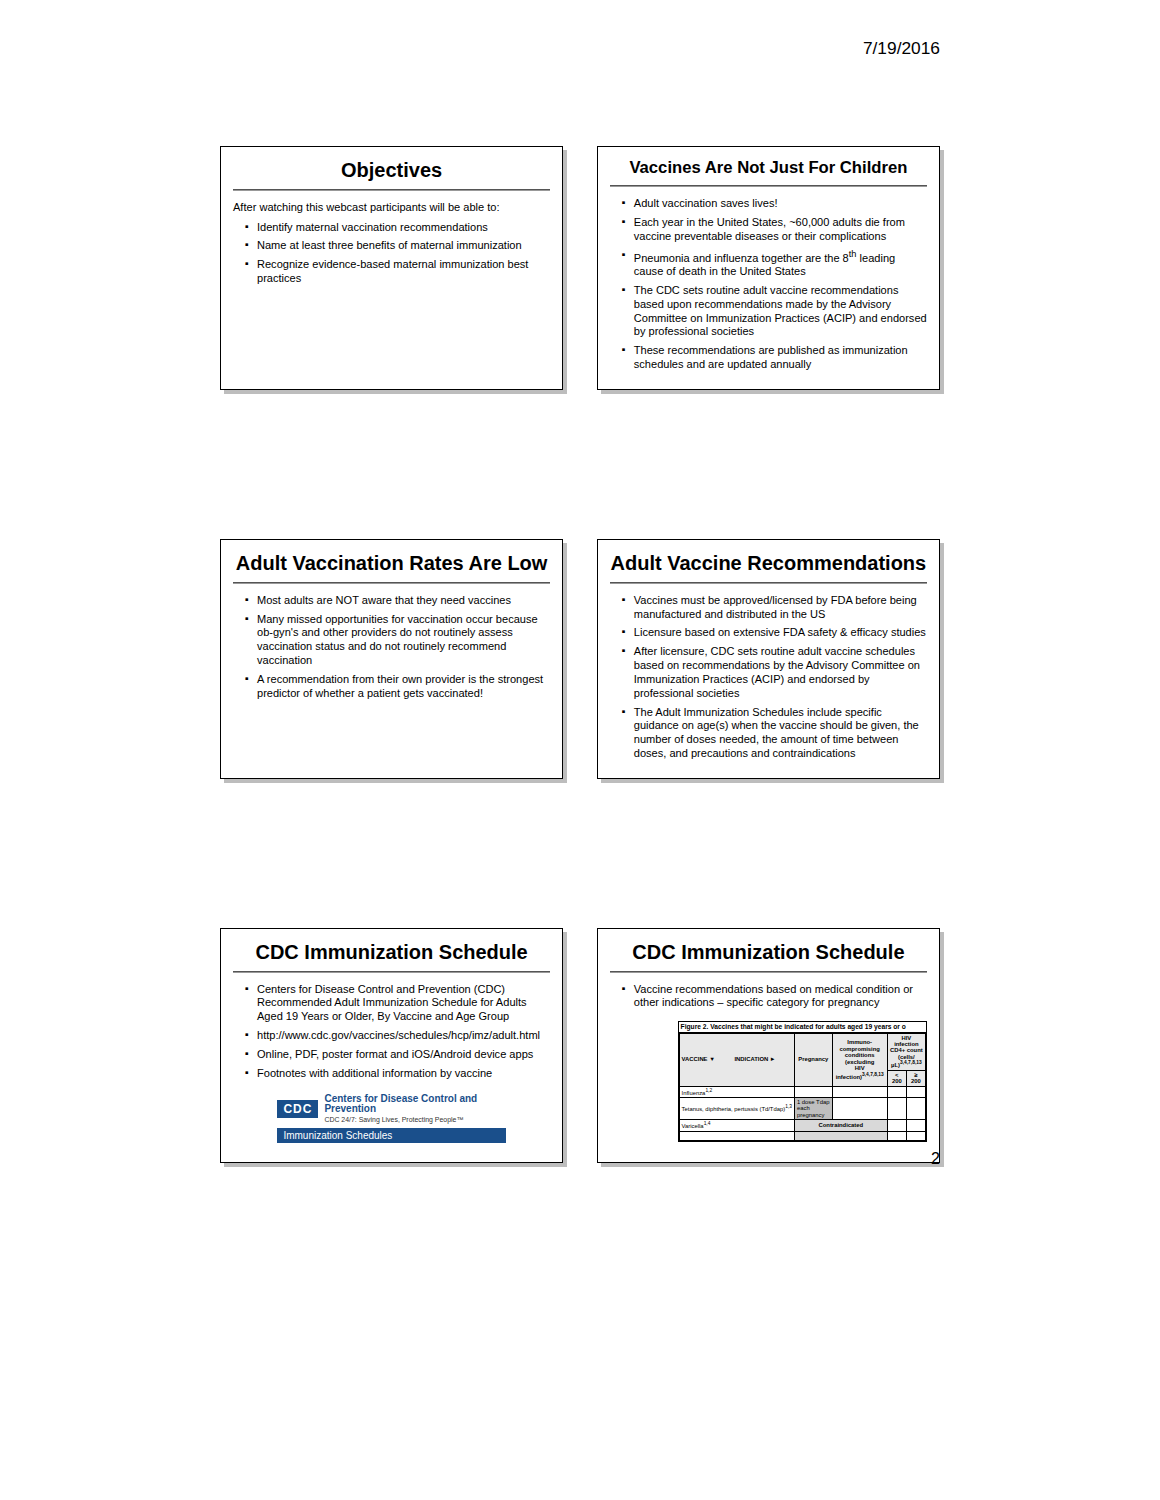7/19/2016
Objectives
After watching this webcast participants will be able to:
Identify maternal vaccination recommendations
Name at least three benefits of maternal immunization
Recognize evidence-based maternal immunization best practices
Vaccines Are Not Just For Children
Adult vaccination saves lives!
Each year in the United States, ~60,000 adults die from vaccine preventable diseases or their complications
Pneumonia and influenza together are the 8th leading cause of death in the United States
The CDC sets routine adult vaccine recommendations based upon recommendations made by the Advisory Committee on Immunization Practices (ACIP) and endorsed by professional societies
These recommendations are published as immunization schedules and are updated annually
Adult Vaccination Rates Are Low
Most adults are NOT aware that they need vaccines
Many missed opportunities for vaccination occur because ob-gyn's and other providers do not routinely assess vaccination status and do not routinely recommend vaccination
A recommendation from their own provider is the strongest predictor of whether a patient gets vaccinated!
Adult Vaccine Recommendations
Vaccines must be approved/licensed by FDA before being manufactured and distributed in the US
Licensure based on extensive FDA safety & efficacy studies
After licensure, CDC sets routine adult vaccine schedules based on recommendations by the Advisory Committee on Immunization Practices (ACIP) and endorsed by professional societies
The Adult Immunization Schedules include specific guidance on age(s) when the vaccine should be given, the number of doses needed, the amount of time between doses, and precautions and contraindications
CDC Immunization Schedule
Centers for Disease Control and Prevention (CDC) Recommended Adult Immunization Schedule for Adults Aged 19 Years or Older, By Vaccine and Age Group
http://www.cdc.gov/vaccines/schedules/hcp/imz/adult.html
Online, PDF, poster format and iOS/Android device apps
Footnotes with additional information by vaccine
CDC Centers for Disease Control and Prevention
CDC 24/7: Saving Lives, Protecting People™
Immunization Schedules
CDC Immunization Schedule
Vaccine recommendations based on medical condition or other indications – specific category for pregnancy
Figure 2. Vaccines that might be indicated for adults aged 19 years or o
| VACCINE ▼ INDICATION ► | Pregnancy | Immuno- compromising conditions (excluding HIV infection) 3,4,7,8,13 | HIV infection CD4+ count (cells/µL) 3,4,7,8,13 |
| --- | --- | --- | --- |
| < 200 | ≥ 200 |
| Influenza 1,2 | | | | |
| Tetanus, diphtheria, pertussis (Td/Tdap) 1,3 | 1 dose Tdap each pregnancy | | | |
| Varicella 1,4 | Contraindicated | | |
2